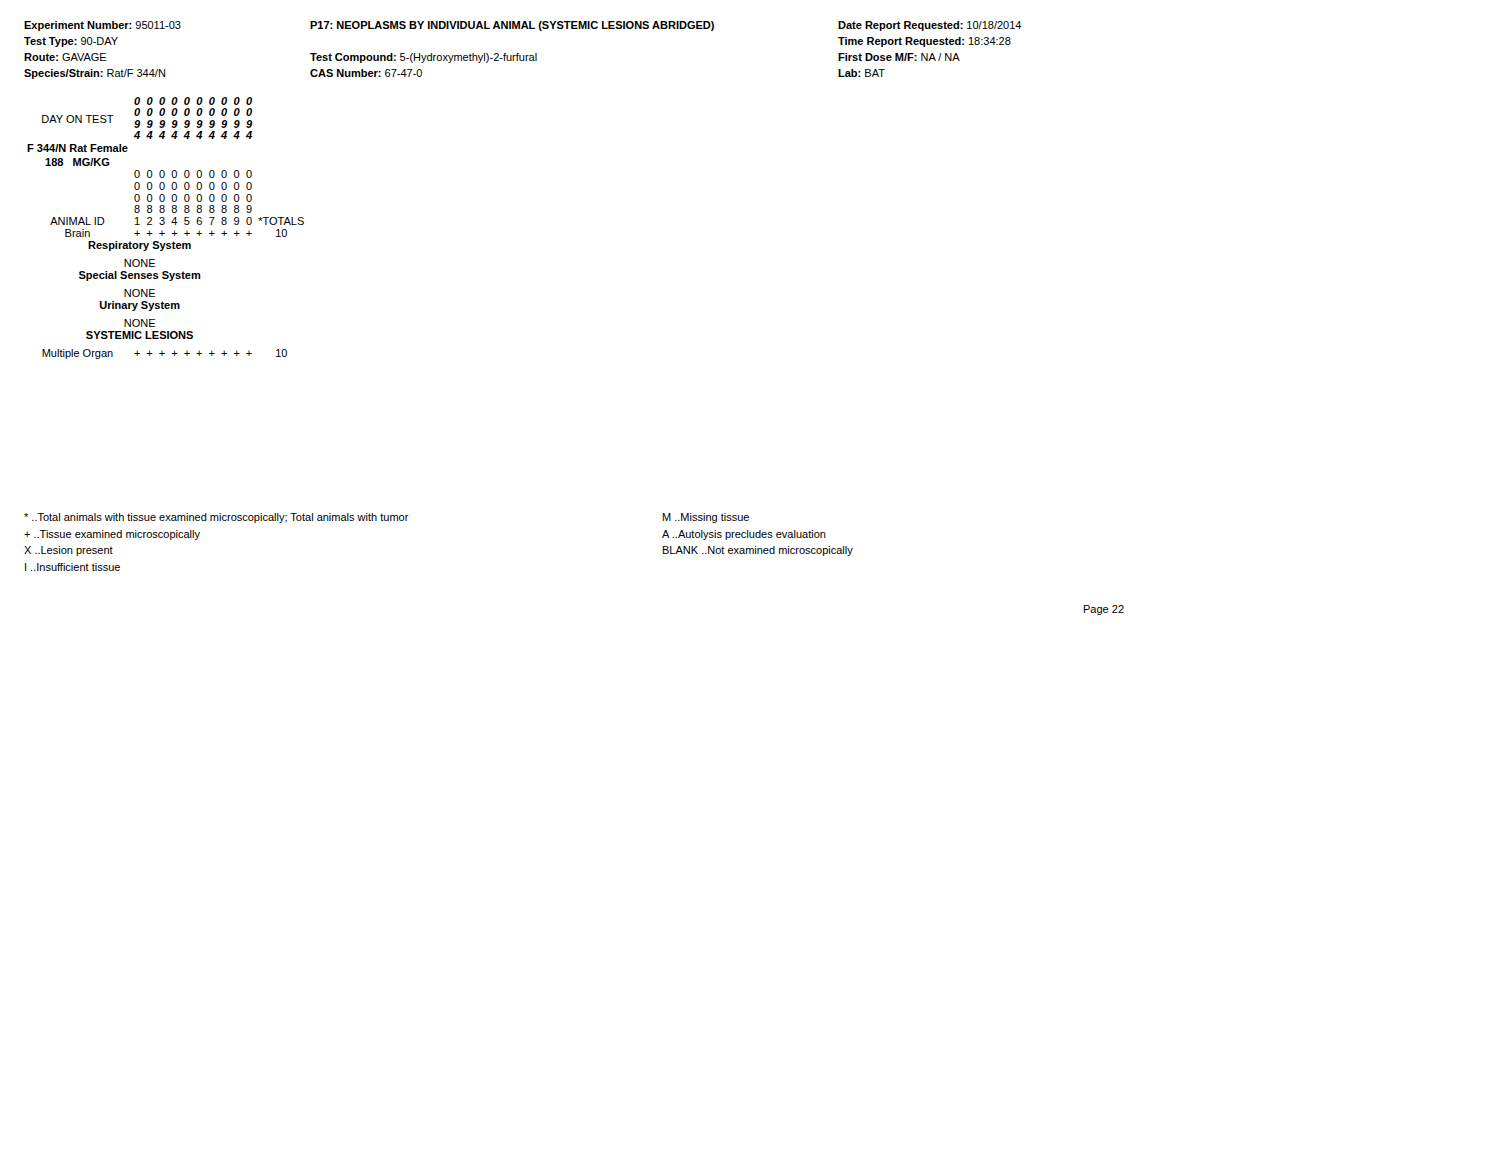| Experiment Number: 95011-03 Test Type: 90-DAY Route: GAVAGE Species/Strain: Rat/F 344/N | P17: NEOPLASMS BY INDIVIDUAL ANIMAL (SYSTEMIC LESIONS ABRIDGED) Test Compound: 5-(Hydroxymethyl)-2-furfural CAS Number: 67-47-0 | Date Report Requested: 10/18/2014 Time Report Requested: 18:34:28 First Dose M/F: NA / NA Lab: BAT |
| DAY ON TEST | 0 0 9 4 | 0 0 9 4 | 0 0 9 4 | 0 0 9 4 | 0 0 9 4 | 0 0 9 4 | 0 0 9 4 | 0 0 9 4 | 0 0 9 4 | 0 0 9 4 | |
| F 344/N Rat Female 188 MG/KG | |
| ANIMAL ID | 0 0 0 8 1 | 0 0 0 8 2 | 0 0 0 8 3 | 0 0 0 8 4 | 0 0 0 8 5 | 0 0 0 8 6 | 0 0 0 8 7 | 0 0 0 8 8 | 0 0 0 8 9 | 0 0 0 9 0 | *TOTALS |
| Brain | + | + | + | + | + | + | + | + | + | + | 10 |
| Respiratory System |
| NONE |
| Special Senses System |
| NONE |
| Urinary System |
| NONE |
| SYSTEMIC LESIONS |
| Multiple Organ | + | + | + | + | + | + | + | + | + | + | 10 |
| * ..Total animals with tissue examined microscopically; Total animals with tumor + ..Tissue examined microscopically X ..Lesion present I ..Insufficient tissue | M ..Missing tissue A ..Autolysis precludes evaluation BLANK ..Not examined microscopically |
Page 22